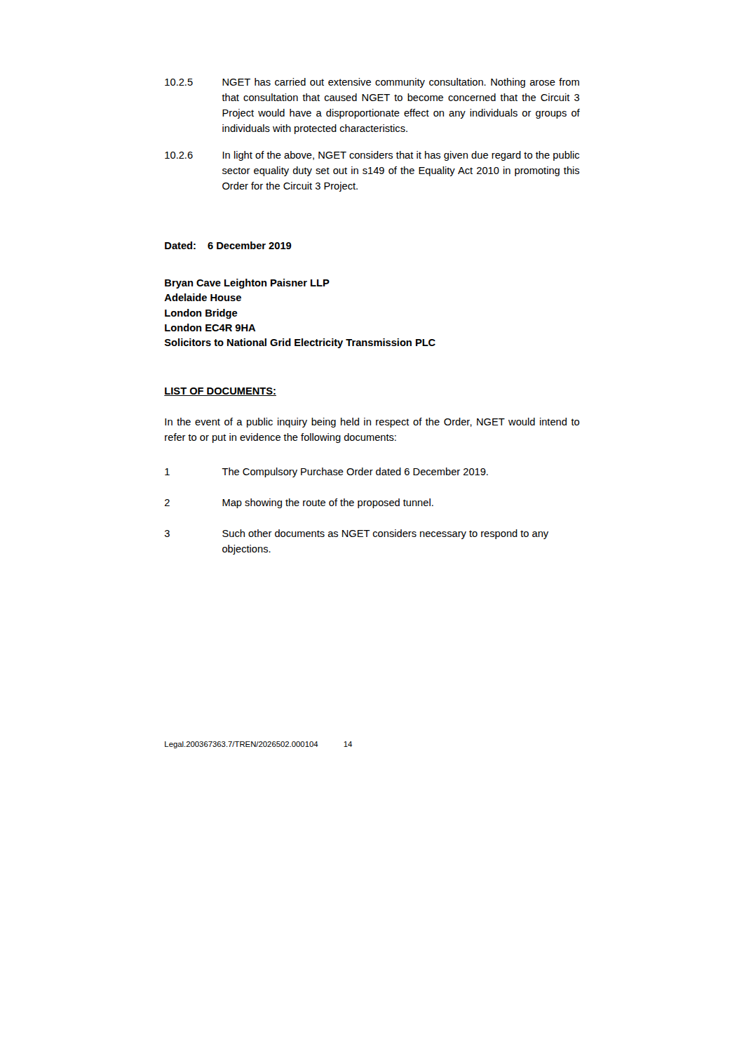10.2.5
NGET has carried out extensive community consultation. Nothing arose from that consultation that caused NGET to become concerned that the Circuit 3 Project would have a disproportionate effect on any individuals or groups of individuals with protected characteristics.
10.2.6
In light of the above, NGET considers that it has given due regard to the public sector equality duty set out in s149 of the Equality Act 2010 in promoting this Order for the Circuit 3 Project.
Dated: 6 December 2019
Bryan Cave Leighton Paisner LLP
Adelaide House
London Bridge
London EC4R 9HA
Solicitors to National Grid Electricity Transmission PLC
LIST OF DOCUMENTS:
In the event of a public inquiry being held in respect of the Order, NGET would intend to refer to or put in evidence the following documents:
1
The Compulsory Purchase Order dated 6 December 2019.
2
Map showing the route of the proposed tunnel.
3
Such other documents as NGET considers necessary to respond to any objections.
Legal.200367363.7/TREN/2026502.000104 14